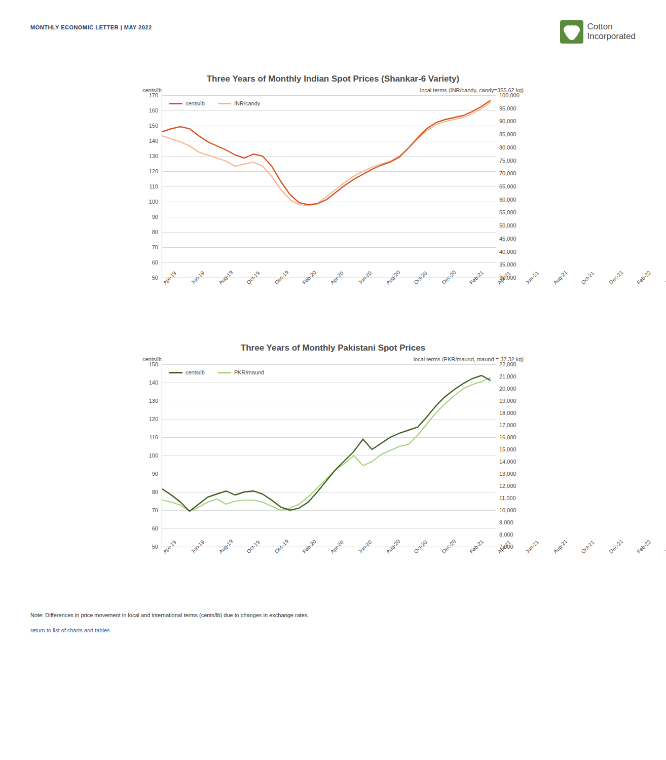MONTHLY ECONOMIC LETTER | MAY 2022
Cotton
Incorporated
Three Years of Monthly Indian Spot Prices (Shankar-6 Variety)
cents/lb
local terms (INR/candy, candy=355.62 kg)
cents/lb
INR/candy
170
160
150
140
130
120
110
100
90
80
70
60
50
100,000
95,000
90,000
85,000
80,000
75,000
70,000
65,000
60,000
55,000
50,000
45,000
40,000
35,000
30,000
Apr-19
Jun-19
Aug-19
Oct-19
Dec-19
Feb-20
Apr-20
Jun-20
Aug-20
Oct-20
Dec-20
Feb-21
Apr-21
Jun-21
Aug-21
Oct-21
Dec-21
Feb-22
Apr-22
Three Years of Monthly Pakistani Spot Prices
cents/lb
local terms (PKR/maund, maund = 37.32 kg)
cents/lb
PKR/maund
150
140
130
120
110
100
90
80
70
60
50
22,000
21,000
20,000
19,000
18,000
17,000
16,000
15,000
14,000
13,000
12,000
11,000
10,000
9,000
8,000
7,000
Apr-19
Jun-19
Aug-19
Oct-19
Dec-19
Feb-20
Apr-20
Jun-20
Aug-20
Oct-20
Dec-20
Feb-21
Apr-21
Jun-21
Aug-21
Oct-21
Dec-21
Feb-22
Apr-22
Note: Differences in price movement in local and international terms (cents/lb) due to changes in exchange rates.
return to list of charts and tables